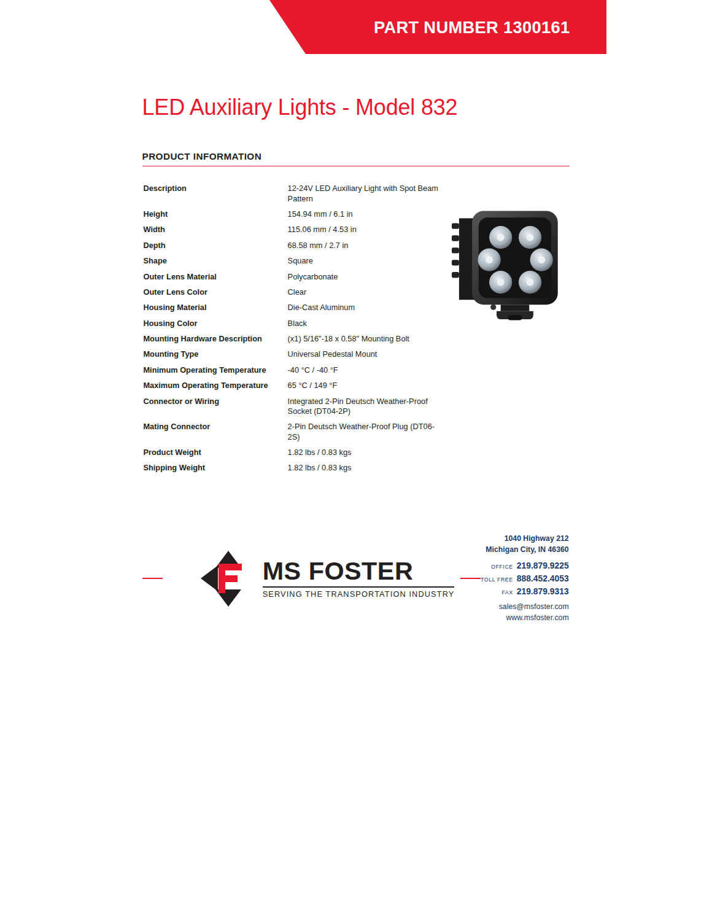PART NUMBER 1300161
LED Auxiliary Lights - Model 832
PRODUCT INFORMATION
| Description | 12-24V LED Auxiliary Light with Spot Beam Pattern |
| Height | 154.94 mm / 6.1 in |
| Width | 115.06 mm / 4.53 in |
| Depth | 68.58 mm / 2.7 in |
| Shape | Square |
| Outer Lens Material | Polycarbonate |
| Outer Lens Color | Clear |
| Housing Material | Die-Cast Aluminum |
| Housing Color | Black |
| Mounting Hardware Description | (x1) 5/16"-18 x 0.58" Mounting Bolt |
| Mounting Type | Universal Pedestal Mount |
| Minimum Operating Temperature | -40 °C / -40 °F |
| Maximum Operating Temperature | 65 °C / 149 °F |
| Connector or Wiring | Integrated 2-Pin Deutsch Weather-Proof Socket (DT04-2P) |
| Mating Connector | 2-Pin Deutsch Weather-Proof Plug (DT06-2S) |
| Product Weight | 1.82 lbs / 0.83 kgs |
| Shipping Weight | 1.82 lbs / 0.83 kgs |
MS FOSTER SERVING THE TRANSPORTATION INDUSTRY
1040 Highway 212
Michigan City, IN 46360
| OFFICE | 219.879.9225 |
| TOLL FREE | 888.452.4053 |
| FAX | 219.879.9313 |
sales@msfoster.com
www.msfoster.com